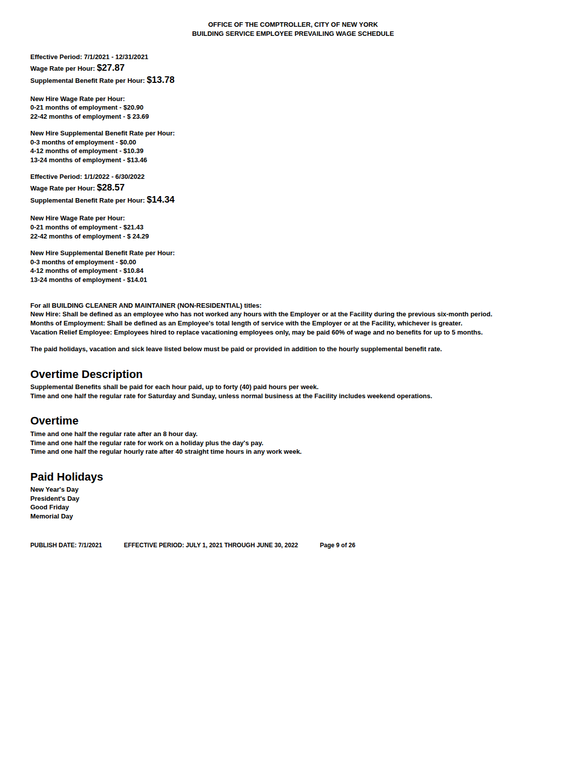OFFICE OF THE COMPTROLLER, CITY OF NEW YORK
BUILDING SERVICE EMPLOYEE PREVAILING WAGE SCHEDULE
Effective Period: 7/1/2021 - 12/31/2021
Wage Rate per Hour: $27.87
Supplemental Benefit Rate per Hour: $13.78
New Hire Wage Rate per Hour:
0-21 months of employment - $20.90
22-42 months of employment - $ 23.69
New Hire Supplemental Benefit Rate per Hour:
0-3 months of employment - $0.00
4-12 months of employment - $10.39
13-24 months of employment - $13.46
Effective Period: 1/1/2022 - 6/30/2022
Wage Rate per Hour: $28.57
Supplemental Benefit Rate per Hour: $14.34
New Hire Wage Rate per Hour:
0-21 months of employment - $21.43
22-42 months of employment - $ 24.29
New Hire Supplemental Benefit Rate per Hour:
0-3 months of employment - $0.00
4-12 months of employment - $10.84
13-24 months of employment - $14.01
For all BUILDING CLEANER AND MAINTAINER (NON-RESIDENTIAL) titles:
New Hire: Shall be defined as an employee who has not worked any hours with the Employer or at the Facility during the previous six-month period.
Months of Employment: Shall be defined as an Employee's total length of service with the Employer or at the Facility, whichever is greater.
Vacation Relief Employee: Employees hired to replace vacationing employees only, may be paid 60% of wage and no benefits for up to 5 months.
The paid holidays, vacation and sick leave listed below must be paid or provided in addition to the hourly supplemental benefit rate.
Overtime Description
Supplemental Benefits shall be paid for each hour paid, up to forty (40) paid hours per week.
Time and one half the regular rate for Saturday and Sunday, unless normal business at the Facility includes weekend operations.
Overtime
Time and one half the regular rate after an 8 hour day.
Time and one half the regular rate for work on a holiday plus the day's pay.
Time and one half the regular hourly rate after 40 straight time hours in any work week.
Paid Holidays
New Year's Day
President's Day
Good Friday
Memorial Day
PUBLISH DATE: 7/1/2021 EFFECTIVE PERIOD: JULY 1, 2021 THROUGH JUNE 30, 2022 Page 9 of 26